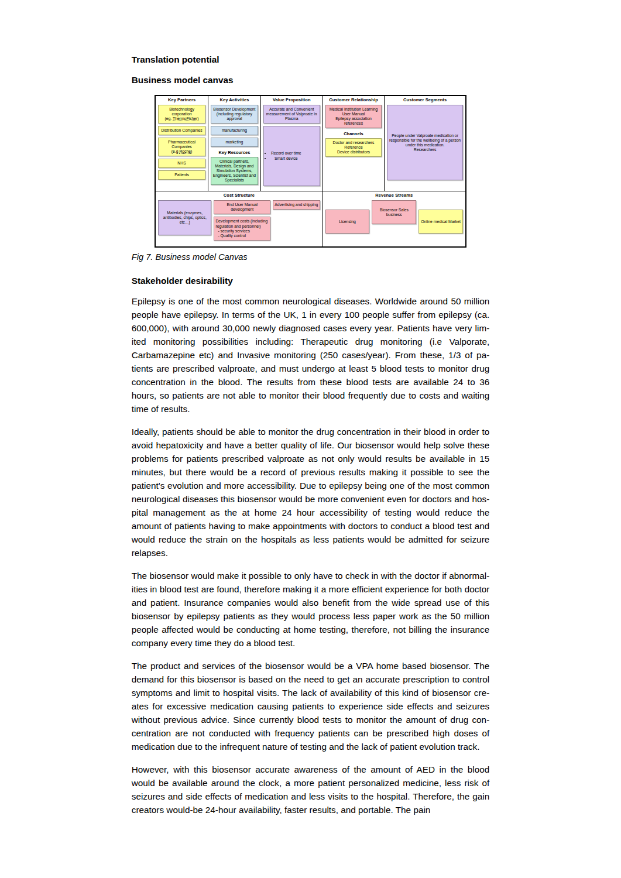Translation potential
Business model canvas
Key Partners
Biotechnology corporation
(eg. ThermoFisher)
Distribution Companies
Pharmaceutical Companies
(e.g Roche)
NHS
Patients
Key Activities
Biosensor Development (including regulatory approval
manufacturing
marketing
Key Resources
Clinical partners, Materials, Design and Simulation Systems, Engineers, Scientist and Specialists
Value Proposition
Accurate and Convenient measurement of Valproate in Plasma
Record over time
Smart device
Customer Relationship
Medical Institution Learning
User Manual
Epilepsy association references
Channels
Doctor and researchers Reference
Device distributors
Customer Segments
People under Valproate medication or responsible for the wellbeing of a person under this medication.
Researchers
Cost Structure
Materials (enzymes, antibodies, chips, optics, etc…)
End User Manual development
Development costs (including regulation and personnel)
- security services
- Quality control
Advertising and shipping
Revenue Streams
Licensing
Biosensor Sales business
Online medical Market
Fig 7. Business model Canvas
Stakeholder desirability
Epilepsy is one of the most common neurological diseases. Worldwide around 50 million people have epilepsy. In terms of the UK, 1 in every 100 people suffer from epilepsy (ca. 600,000), with around 30,000 newly diagnosed cases every year. Patients have very limited monitoring possibilities including: Therapeutic drug monitoring (i.e Valporate, Carbamazepine etc) and Invasive monitoring (250 cases/year). From these, 1/3 of patients are prescribed valproate, and must undergo at least 5 blood tests to monitor drug concentration in the blood. The results from these blood tests are available 24 to 36 hours, so patients are not able to monitor their blood frequently due to costs and waiting time of results.
Ideally, patients should be able to monitor the drug concentration in their blood in order to avoid hepatoxicity and have a better quality of life. Our biosensor would help solve these problems for patients prescribed valproate as not only would results be available in 15 minutes, but there would be a record of previous results making it possible to see the patient's evolution and more accessibility. Due to epilepsy being one of the most common neurological diseases this biosensor would be more convenient even for doctors and hospital management as the at home 24 hour accessibility of testing would reduce the amount of patients having to make appointments with doctors to conduct a blood test and would reduce the strain on the hospitals as less patients would be admitted for seizure relapses.
The biosensor would make it possible to only have to check in with the doctor if abnormalities in blood test are found, therefore making it a more efficient experience for both doctor and patient. Insurance companies would also benefit from the wide spread use of this biosensor by epilepsy patients as they would process less paper work as the 50 million people affected would be conducting at home testing, therefore, not billing the insurance company every time they do a blood test.
The product and services of the biosensor would be a VPA home based biosensor. The demand for this biosensor is based on the need to get an accurate prescription to control symptoms and limit to hospital visits. The lack of availability of this kind of biosensor creates for excessive medication causing patients to experience side effects and seizures without previous advice. Since currently blood tests to monitor the amount of drug concentration are not conducted with frequency patients can be prescribed high doses of medication due to the infrequent nature of testing and the lack of patient evolution track.
However, with this biosensor accurate awareness of the amount of AED in the blood would be available around the clock, a more patient personalized medicine, less risk of seizures and side effects of medication and less visits to the hospital. Therefore, the gain creators would-be 24-hour availability, faster results, and portable. The pain